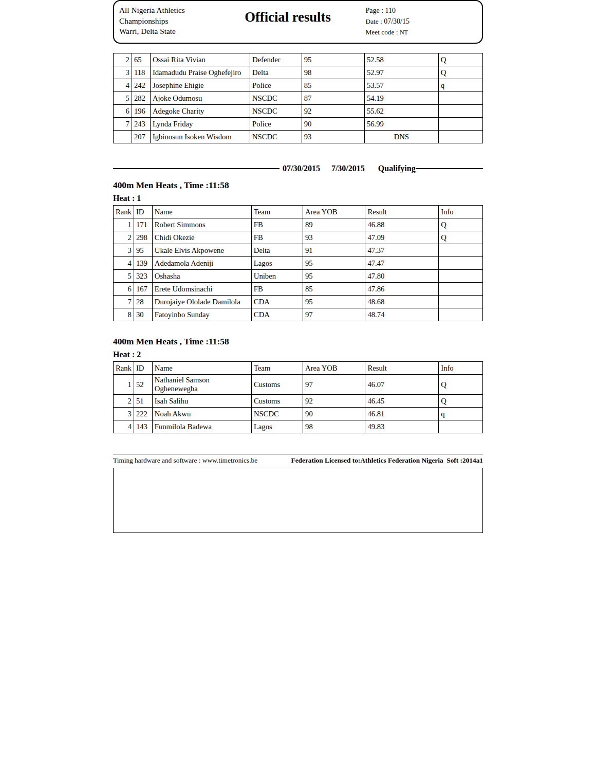All Nigeria Athletics Championships
Warri, Delta State
Official results
Page : 110
Date : 07/30/15
Meet code : NT
| 2 | 65 | Ossai Rita Vivian | Defender | 95 | 52.58 | Q |
| 3 | 118 | Idamadudu Praise Oghefejiro | Delta | 98 | 52.97 | Q |
| 4 | 242 | Josephine Ehigie | Police | 85 | 53.57 | q |
| 5 | 282 | Ajoke Odumosu | NSCDC | 87 | 54.19 | |
| 6 | 196 | Adegoke Charity | NSCDC | 92 | 55.62 | |
| 7 | 243 | Lynda Friday | Police | 90 | 56.99 | |
| | 207 | Igbinosun Isoken Wisdom | NSCDC | 93 | DNS | |
07/30/2015 7/30/2015
Qualifying
400m Men Heats , Time :11:58
Heat : 1
| Rank | ID | Name | Team | Area YOB | Result | Info |
| --- | --- | --- | --- | --- | --- | --- |
| 1 | 171 | Robert Simmons | FB | 89 | 46.88 | Q |
| 2 | 298 | Chidi Okezie | FB | 93 | 47.09 | Q |
| 3 | 95 | Ukale Elvis Akpowene | Delta | 91 | 47.37 | |
| 4 | 139 | Adedamola Adeniji | Lagos | 95 | 47.47 | |
| 5 | 323 | Oshasha | Uniben | 95 | 47.80 | |
| 6 | 167 | Erete Udomsinachi | FB | 85 | 47.86 | |
| 7 | 28 | Durojaiye Ololade Damilola | CDA | 95 | 48.68 | |
| 8 | 30 | Fatoyinbo Sunday | CDA | 97 | 48.74 | |
400m Men Heats , Time :11:58
Heat : 2
| Rank | ID | Name | Team | Area YOB | Result | Info |
| --- | --- | --- | --- | --- | --- | --- |
| 1 | 52 | Nathaniel Samson Oghenewegba | Customs | 97 | 46.07 | Q |
| 2 | 51 | Isah Salihu | Customs | 92 | 46.45 | Q |
| 3 | 222 | Noah Akwu | NSCDC | 90 | 46.81 | q |
| 4 | 143 | Funmilola Badewa | Lagos | 98 | 49.83 | |
Timing hardware and software : www.timetronics.be
Federation Licensed to:Athletics Federation Nigeria Soft :2014a1